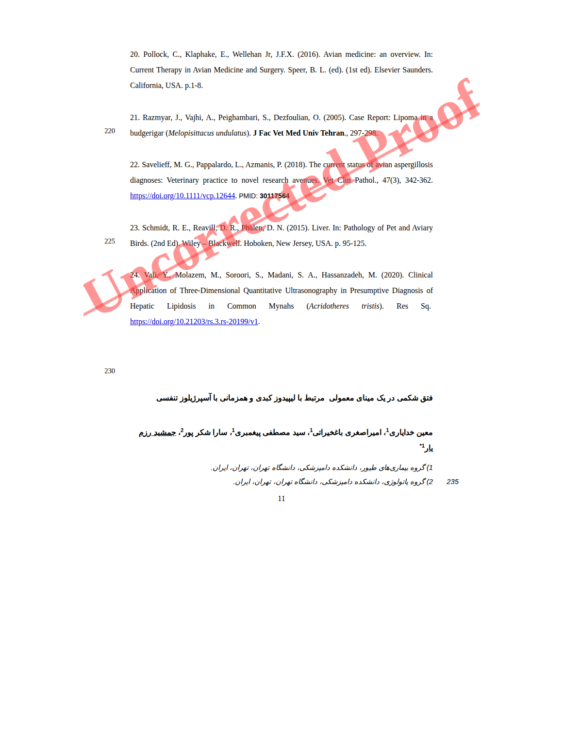Uncorrected Proof
20. Pollock, C., Klaphake, E., Wellehan Jr, J.F.X. (2016). Avian medicine: an overview. In: Current Therapy in Avian Medicine and Surgery. Speer, B. L. (ed). (1st ed). Elsevier Saunders. California, USA. p.1-8.
21. Razmyar, J., Vajhi, A., Peighambari, S., Dezfoulian, O. (2005). Case Report: Lipoma in a budgerigar 220 (Melopisittacus undulatus). J Fac Vet Med Univ Tehran., 297-298.
22. Savelieff, M. G., Pappalardo, L., Azmanis, P. (2018). The current status of avian aspergillosis diagnoses: Veterinary practice to novel research avenues. Vet Clin Pathol., 47(3), 342-362. https://doi.org/10.1111/vcp.12644. PMID: 30117564
23. Schmidt, R. E., Reavill, D. R., Phalen, D. N. (2015). Liver. In: Pathology of Pet and Aviary Birds. 225 (2nd Ed). Wiley – Blackwell. Hoboken, New Jersey, USA. p. 95-125.
24. Vali, Y., Molazem, M., Soroori, S., Madani, S. A., Hassanzadeh, M. (2020). Clinical Application of Three-Dimensional Quantitative Ultrasonography in Presumptive Diagnosis of Hepatic Lipidosis in Common Mynahs (Acridotheres tristis). Res Sq. https://doi.org/10.21203/rs.3.rs-20199/v1.
230
فتق شکمی در یک مینای معمولی مرتبط با لیپیدوز کبدی و همزمانی با آسپرژیلوز تنفسی
معین خدایاری1، امیراصغری باغخیراتی1، سید مصطفی پیغمبری1، سارا شکر پور2، جمشید رزم یار1*
1) گروه بیماری‌های طیور، دانشکده دامپزشکی، دانشگاه تهران، تهران، ایران.
235 2) گروه پاتولوژی، دانشکده دامپزشکی، دانشگاه تهران، تهران، ایران.
11